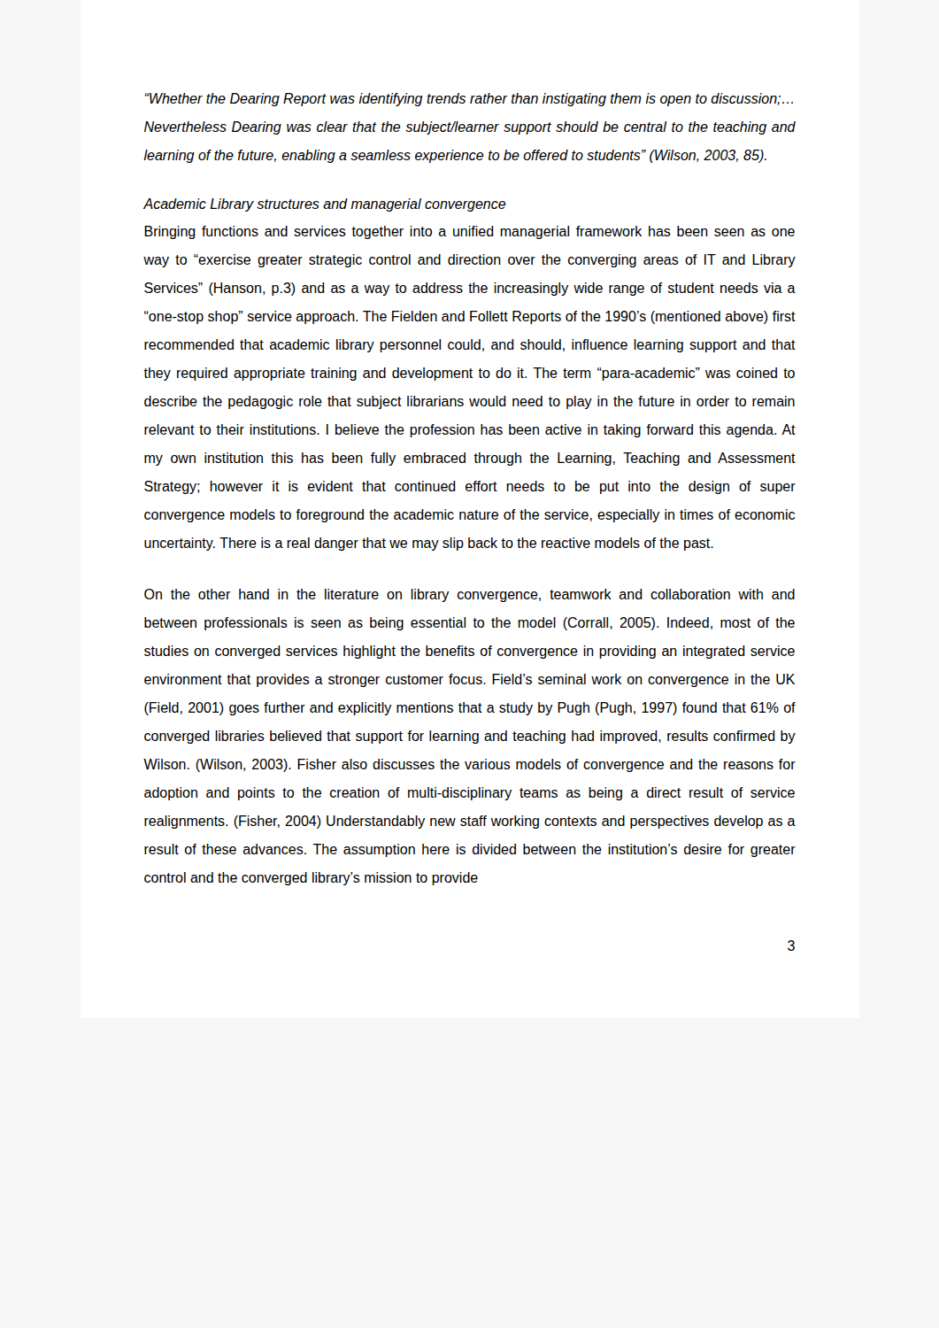“Whether the Dearing Report was identifying trends rather than instigating them is open to discussion;…Nevertheless Dearing was clear that the subject/learner support should be central to the teaching and learning of the future, enabling a seamless experience to be offered to students” (Wilson, 2003, 85).
Academic Library structures and managerial convergence
Bringing functions and services together into a unified managerial framework has been seen as one way to “exercise greater strategic control and direction over the converging areas of IT and Library Services” (Hanson, p.3) and as a way to address the increasingly wide range of student needs via a “one-stop shop” service approach. The Fielden and Follett Reports of the 1990’s (mentioned above) first recommended that academic library personnel could, and should, influence learning support and that they required appropriate training and development to do it. The term “para-academic” was coined to describe the pedagogic role that subject librarians would need to play in the future in order to remain relevant to their institutions. I believe the profession has been active in taking forward this agenda. At my own institution this has been fully embraced through the Learning, Teaching and Assessment Strategy; however it is evident that continued effort needs to be put into the design of super convergence models to foreground the academic nature of the service, especially in times of economic uncertainty. There is a real danger that we may slip back to the reactive models of the past.
On the other hand in the literature on library convergence, teamwork and collaboration with and between professionals is seen as being essential to the model (Corrall, 2005). Indeed, most of the studies on converged services highlight the benefits of convergence in providing an integrated service environment that provides a stronger customer focus. Field’s seminal work on convergence in the UK (Field, 2001) goes further and explicitly mentions that a study by Pugh (Pugh, 1997) found that 61% of converged libraries believed that support for learning and teaching had improved, results confirmed by Wilson. (Wilson, 2003). Fisher also discusses the various models of convergence and the reasons for adoption and points to the creation of multi-disciplinary teams as being a direct result of service realignments. (Fisher, 2004) Understandably new staff working contexts and perspectives develop as a result of these advances. The assumption here is divided between the institution’s desire for greater control and the converged library’s mission to provide
3